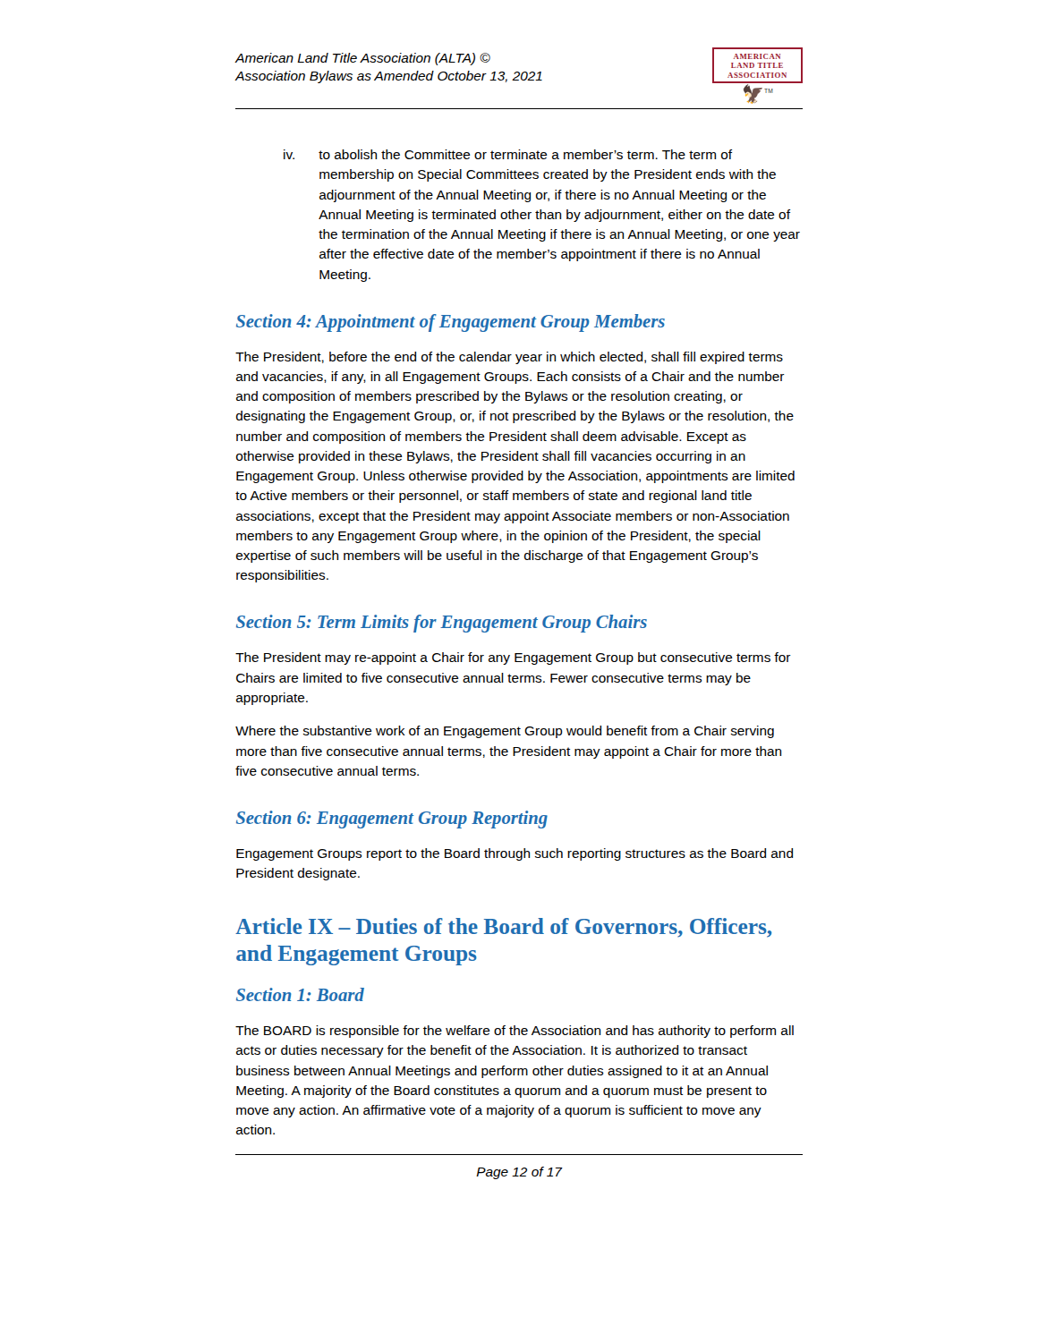American Land Title Association (ALTA) ©
Association Bylaws as Amended October 13, 2021
American
Land Title
Association
🦅TM
iv. to abolish the Committee or terminate a member’s term. The term of membership on Special Committees created by the President ends with the adjournment of the Annual Meeting or, if there is no Annual Meeting or the Annual Meeting is terminated other than by adjournment, either on the date of the termination of the Annual Meeting if there is an Annual Meeting, or one year after the effective date of the member’s appointment if there is no Annual Meeting.
Section 4: Appointment of Engagement Group Members
The President, before the end of the calendar year in which elected, shall fill expired terms and vacancies, if any, in all Engagement Groups. Each consists of a Chair and the number and composition of members prescribed by the Bylaws or the resolution creating, or designating the Engagement Group, or, if not prescribed by the Bylaws or the resolution, the number and composition of members the President shall deem advisable. Except as otherwise provided in these Bylaws, the President shall fill vacancies occurring in an Engagement Group. Unless otherwise provided by the Association, appointments are limited to Active members or their personnel, or staff members of state and regional land title associations, except that the President may appoint Associate members or non-Association members to any Engagement Group where, in the opinion of the President, the special expertise of such members will be useful in the discharge of that Engagement Group’s responsibilities.
Section 5: Term Limits for Engagement Group Chairs
The President may re-appoint a Chair for any Engagement Group but consecutive terms for Chairs are limited to five consecutive annual terms. Fewer consecutive terms may be appropriate.
Where the substantive work of an Engagement Group would benefit from a Chair serving more than five consecutive annual terms, the President may appoint a Chair for more than five consecutive annual terms.
Section 6: Engagement Group Reporting
Engagement Groups report to the Board through such reporting structures as the Board and President designate.
Article IX – Duties of the Board of Governors, Officers, and Engagement Groups
Section 1: Board
The BOARD is responsible for the welfare of the Association and has authority to perform all acts or duties necessary for the benefit of the Association. It is authorized to transact business between Annual Meetings and perform other duties assigned to it at an Annual Meeting. A majority of the Board constitutes a quorum and a quorum must be present to move any action. An affirmative vote of a majority of a quorum is sufficient to move any action.
Page 12 of 17